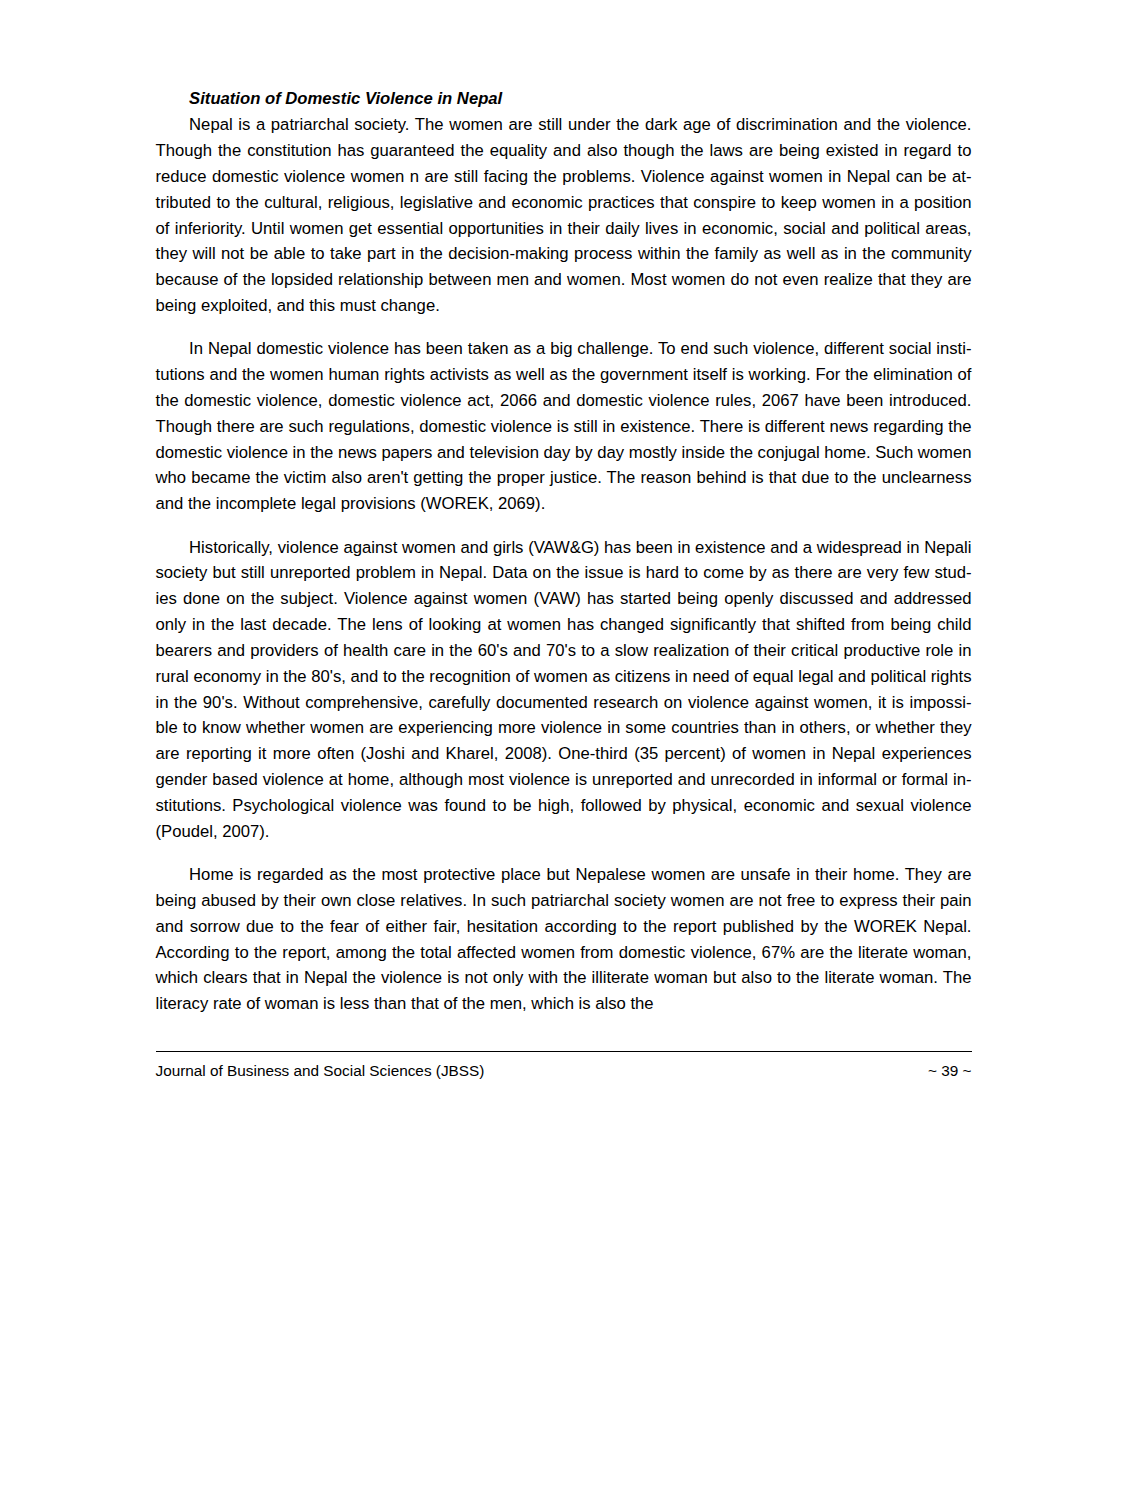Situation of Domestic Violence in Nepal
Nepal is a patriarchal society. The women are still under the dark age of discrimination and the violence. Though the constitution has guaranteed the equality and also though the laws are being existed in regard to reduce domestic violence women n are still facing the problems. Violence against women in Nepal can be attributed to the cultural, religious, legislative and economic practices that conspire to keep women in a position of inferiority. Until women get essential opportunities in their daily lives in economic, social and political areas, they will not be able to take part in the decision-making process within the family as well as in the community because of the lopsided relationship between men and women. Most women do not even realize that they are being exploited, and this must change.
In Nepal domestic violence has been taken as a big challenge. To end such violence, different social institutions and the women human rights activists as well as the government itself is working. For the elimination of the domestic violence, domestic violence act, 2066 and domestic violence rules, 2067 have been introduced. Though there are such regulations, domestic violence is still in existence. There is different news regarding the domestic violence in the news papers and television day by day mostly inside the conjugal home. Such women who became the victim also aren't getting the proper justice. The reason behind is that due to the unclearness and the incomplete legal provisions (WOREK, 2069).
Historically, violence against women and girls (VAW&G) has been in existence and a widespread in Nepali society but still unreported problem in Nepal. Data on the issue is hard to come by as there are very few studies done on the subject. Violence against women (VAW) has started being openly discussed and addressed only in the last decade. The lens of looking at women has changed significantly that shifted from being child bearers and providers of health care in the 60's and 70's to a slow realization of their critical productive role in rural economy in the 80's, and to the recognition of women as citizens in need of equal legal and political rights in the 90's. Without comprehensive, carefully documented research on violence against women, it is impossible to know whether women are experiencing more violence in some countries than in others, or whether they are reporting it more often (Joshi and Kharel, 2008). One-third (35 percent) of women in Nepal experiences gender based violence at home, although most violence is unreported and unrecorded in informal or formal institutions. Psychological violence was found to be high, followed by physical, economic and sexual violence (Poudel, 2007).
Home is regarded as the most protective place but Nepalese women are unsafe in their home. They are being abused by their own close relatives. In such patriarchal society women are not free to express their pain and sorrow due to the fear of either fair, hesitation according to the report published by the WOREK Nepal. According to the report, among the total affected women from domestic violence, 67% are the literate woman, which clears that in Nepal the violence is not only with the illiterate woman but also to the literate woman. The literacy rate of woman is less than that of the men, which is also the
Journal of Business and Social Sciences (JBSS) ~ 39 ~